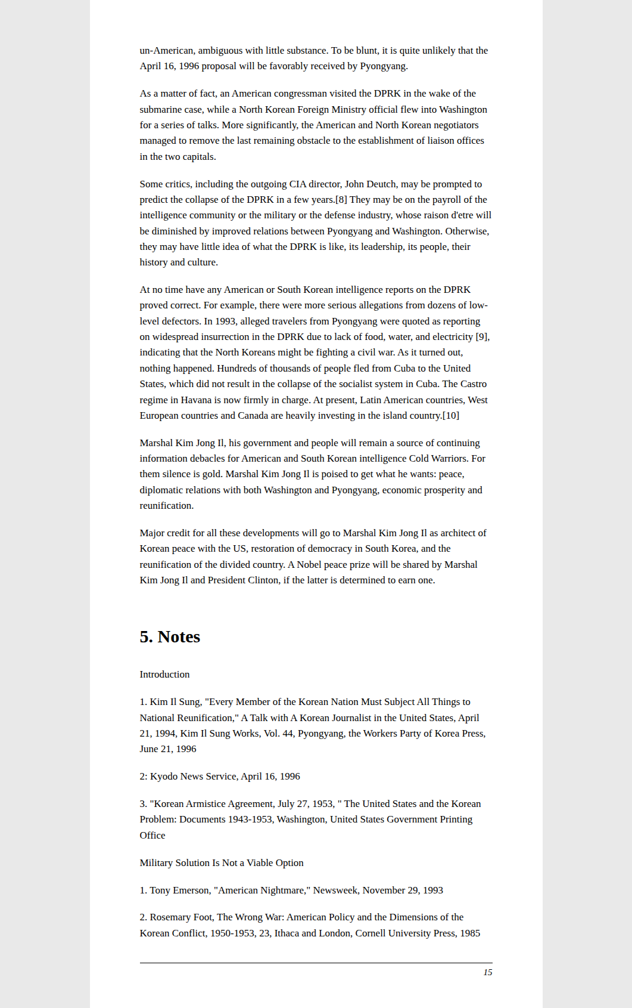un-American, ambiguous with little substance. To be blunt, it is quite unlikely that the April 16, 1996 proposal will be favorably received by Pyongyang.
As a matter of fact, an American congressman visited the DPRK in the wake of the submarine case, while a North Korean Foreign Ministry official flew into Washington for a series of talks. More significantly, the American and North Korean negotiators managed to remove the last remaining obstacle to the establishment of liaison offices in the two capitals.
Some critics, including the outgoing CIA director, John Deutch, may be prompted to predict the collapse of the DPRK in a few years.[8] They may be on the payroll of the intelligence community or the military or the defense industry, whose raison d'etre will be diminished by improved relations between Pyongyang and Washington. Otherwise, they may have little idea of what the DPRK is like, its leadership, its people, their history and culture.
At no time have any American or South Korean intelligence reports on the DPRK proved correct. For example, there were more serious allegations from dozens of low-level defectors. In 1993, alleged travelers from Pyongyang were quoted as reporting on widespread insurrection in the DPRK due to lack of food, water, and electricity [9], indicating that the North Koreans might be fighting a civil war. As it turned out, nothing happened. Hundreds of thousands of people fled from Cuba to the United States, which did not result in the collapse of the socialist system in Cuba. The Castro regime in Havana is now firmly in charge. At present, Latin American countries, West European countries and Canada are heavily investing in the island country.[10]
Marshal Kim Jong Il, his government and people will remain a source of continuing information debacles for American and South Korean intelligence Cold Warriors. For them silence is gold. Marshal Kim Jong Il is poised to get what he wants: peace, diplomatic relations with both Washington and Pyongyang, economic prosperity and reunification.
Major credit for all these developments will go to Marshal Kim Jong Il as architect of Korean peace with the US, restoration of democracy in South Korea, and the reunification of the divided country. A Nobel peace prize will be shared by Marshal Kim Jong Il and President Clinton, if the latter is determined to earn one.
5. Notes
Introduction
1. Kim Il Sung, "Every Member of the Korean Nation Must Subject All Things to National Reunification," A Talk with A Korean Journalist in the United States, April 21, 1994, Kim Il Sung Works, Vol. 44, Pyongyang, the Workers Party of Korea Press, June 21, 1996
2: Kyodo News Service, April 16, 1996
3. "Korean Armistice Agreement, July 27, 1953, " The United States and the Korean Problem: Documents 1943-1953, Washington, United States Government Printing Office
Military Solution Is Not a Viable Option
1. Tony Emerson, "American Nightmare," Newsweek, November 29, 1993
2. Rosemary Foot, The Wrong War: American Policy and the Dimensions of the Korean Conflict, 1950-1953, 23, Ithaca and London, Cornell University Press, 1985
15